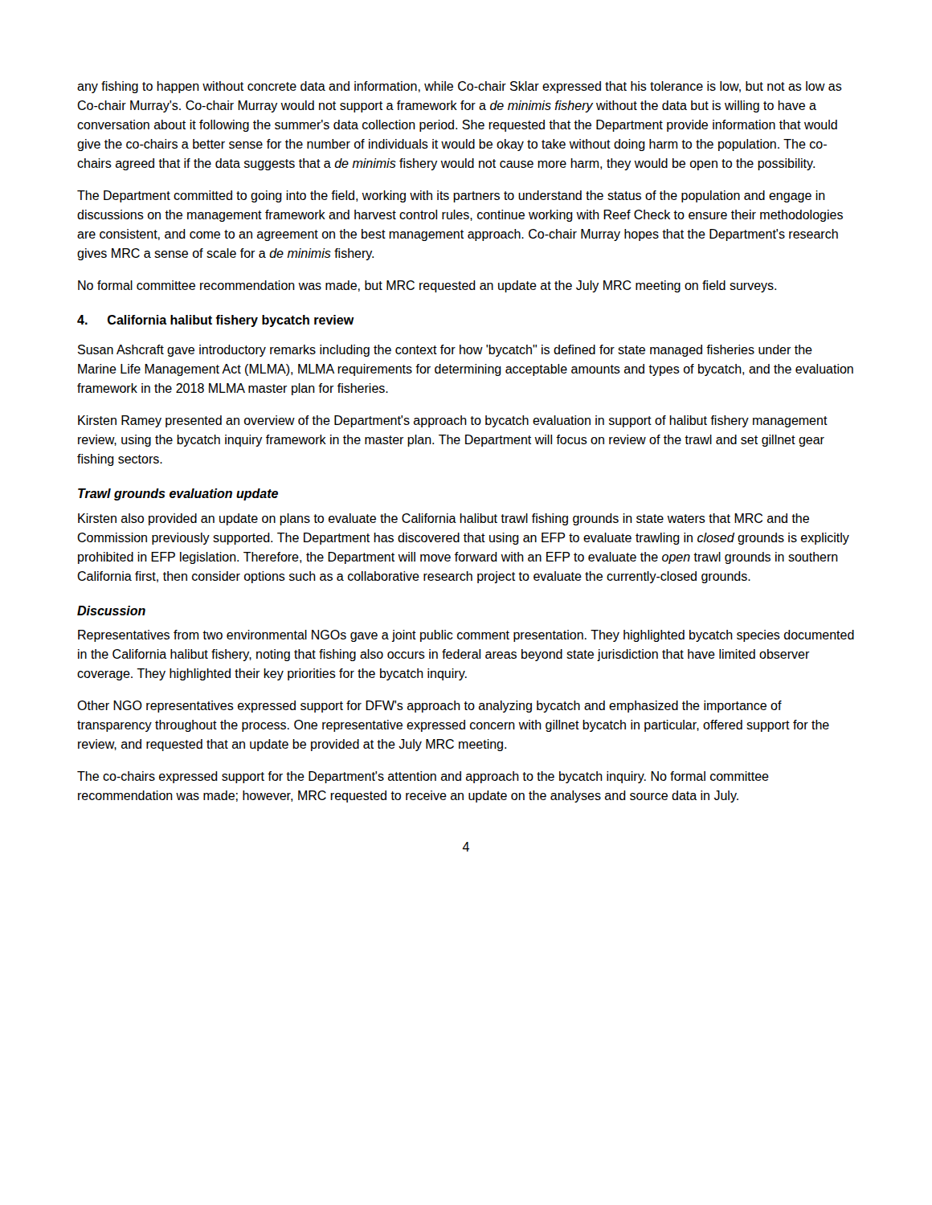any fishing to happen without concrete data and information, while Co-chair Sklar expressed that his tolerance is low, but not as low as Co-chair Murray's. Co-chair Murray would not support a framework for a de minimis fishery without the data but is willing to have a conversation about it following the summer's data collection period. She requested that the Department provide information that would give the co-chairs a better sense for the number of individuals it would be okay to take without doing harm to the population. The co-chairs agreed that if the data suggests that a de minimis fishery would not cause more harm, they would be open to the possibility.
The Department committed to going into the field, working with its partners to understand the status of the population and engage in discussions on the management framework and harvest control rules, continue working with Reef Check to ensure their methodologies are consistent, and come to an agreement on the best management approach. Co-chair Murray hopes that the Department's research gives MRC a sense of scale for a de minimis fishery.
No formal committee recommendation was made, but MRC requested an update at the July MRC meeting on field surveys.
4. California halibut fishery bycatch review
Susan Ashcraft gave introductory remarks including the context for how 'bycatch" is defined for state managed fisheries under the Marine Life Management Act (MLMA), MLMA requirements for determining acceptable amounts and types of bycatch, and the evaluation framework in the 2018 MLMA master plan for fisheries.
Kirsten Ramey presented an overview of the Department's approach to bycatch evaluation in support of halibut fishery management review, using the bycatch inquiry framework in the master plan. The Department will focus on review of the trawl and set gillnet gear fishing sectors.
Trawl grounds evaluation update
Kirsten also provided an update on plans to evaluate the California halibut trawl fishing grounds in state waters that MRC and the Commission previously supported. The Department has discovered that using an EFP to evaluate trawling in closed grounds is explicitly prohibited in EFP legislation. Therefore, the Department will move forward with an EFP to evaluate the open trawl grounds in southern California first, then consider options such as a collaborative research project to evaluate the currently-closed grounds.
Discussion
Representatives from two environmental NGOs gave a joint public comment presentation. They highlighted bycatch species documented in the California halibut fishery, noting that fishing also occurs in federal areas beyond state jurisdiction that have limited observer coverage. They highlighted their key priorities for the bycatch inquiry.
Other NGO representatives expressed support for DFW's approach to analyzing bycatch and emphasized the importance of transparency throughout the process. One representative expressed concern with gillnet bycatch in particular, offered support for the review, and requested that an update be provided at the July MRC meeting.
The co-chairs expressed support for the Department's attention and approach to the bycatch inquiry. No formal committee recommendation was made; however, MRC requested to receive an update on the analyses and source data in July.
4